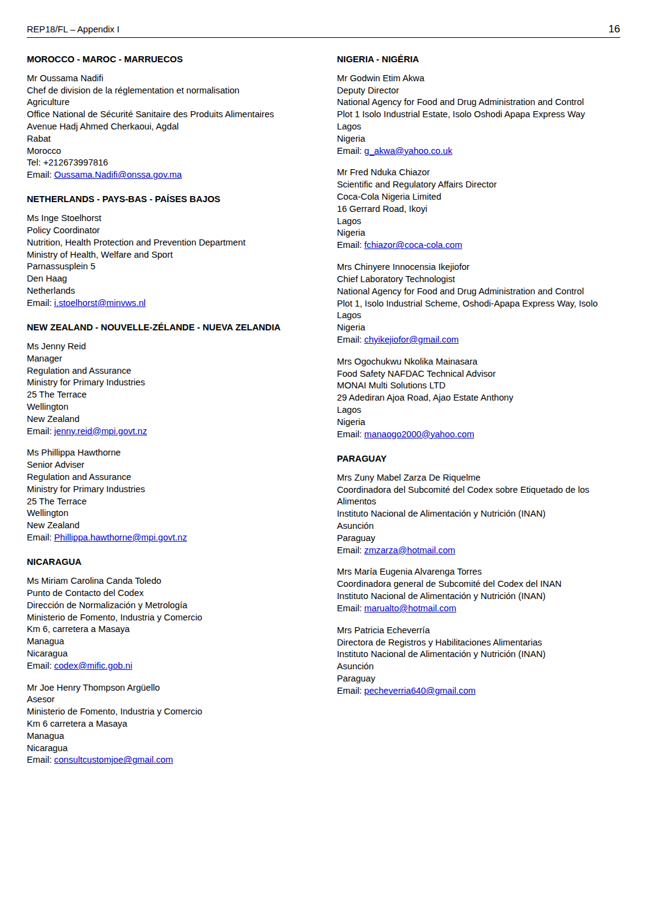REP18/FL – Appendix I 16
MOROCCO - MAROC - MARRUECOS
Mr Oussama Nadifi
Chef de division de la réglementation et normalisation
Agriculture
Office National de Sécurité Sanitaire des Produits Alimentaires
Avenue Hadj Ahmed Cherkaoui, Agdal
Rabat
Morocco
Tel: +212673997816
Email: Oussama.Nadifi@onssa.gov.ma
NETHERLANDS - PAYS-BAS - PAÍSES BAJOS
Ms Inge Stoelhorst
Policy Coordinator
Nutrition, Health Protection and Prevention Department
Ministry of Health, Welfare and Sport
Parnassusplein 5
Den Haag
Netherlands
Email: i.stoelhorst@minvws.nl
NEW ZEALAND - NOUVELLE-ZÉLANDE - NUEVA ZELANDIA
Ms Jenny Reid
Manager
Regulation and Assurance
Ministry for Primary Industries
25 The Terrace
Wellington
New Zealand
Email: jenny.reid@mpi.govt.nz
Ms Phillippa Hawthorne
Senior Adviser
Regulation and Assurance
Ministry for Primary Industries
25 The Terrace
Wellington
New Zealand
Email: Phillippa.hawthorne@mpi.govt.nz
NICARAGUA
Ms Miriam Carolina Canda Toledo
Punto de Contacto del Codex
Dirección de Normalización y Metrología
Ministerio de Fomento, Industria y Comercio
Km 6, carretera a Masaya
Managua
Nicaragua
Email: codex@mific.gob.ni
Mr Joe Henry Thompson Argüello
Asesor
Ministerio de Fomento, Industria y Comercio
Km 6 carretera a Masaya
Managua
Nicaragua
Email: consultcustomjoe@gmail.com
NIGERIA - NIGÉRIA
Mr Godwin Etim Akwa
Deputy Director
National Agency for Food and Drug Administration and Control
Plot 1 Isolo Industrial Estate, Isolo Oshodi Apapa Express Way
Lagos
Nigeria
Email: g_akwa@yahoo.co.uk
Mr Fred Nduka Chiazor
Scientific and Regulatory Affairs Director
Coca-Cola Nigeria Limited
16 Gerrard Road, Ikoyi
Lagos
Nigeria
Email: fchiazor@coca-cola.com
Mrs Chinyere Innocensia Ikejiofor
Chief Laboratory Technologist
National Agency for Food and Drug Administration and Control
Plot 1, Isolo Industrial Scheme, Oshodi-Apapa Express Way, Isolo
Lagos
Nigeria
Email: chyikejiofor@gmail.com
Mrs Ogochukwu Nkolika Mainasara
Food Safety NAFDAC Technical Advisor
MONAI Multi Solutions LTD
29 Adediran Ajoa Road, Ajao Estate Anthony
Lagos
Nigeria
Email: manaogo2000@yahoo.com
PARAGUAY
Mrs Zuny Mabel Zarza De Riquelme
Coordinadora del Subcomité del Codex sobre Etiquetado de los Alimentos
Instituto Nacional de Alimentación y Nutrición (INAN)
Asunción
Paraguay
Email: zmzarza@hotmail.com
Mrs María Eugenia Alvarenga Torres
Coordinadora general de Subcomité del Codex del INAN
Instituto Nacional de Alimentación y Nutrición (INAN)
Email: marualto@hotmail.com
Mrs Patricia Echeverría
Directora de Registros y Habilitaciones Alimentarias
Instituto Nacional de Alimentación y Nutrición (INAN)
Asunción
Paraguay
Email: pecheverria640@gmail.com